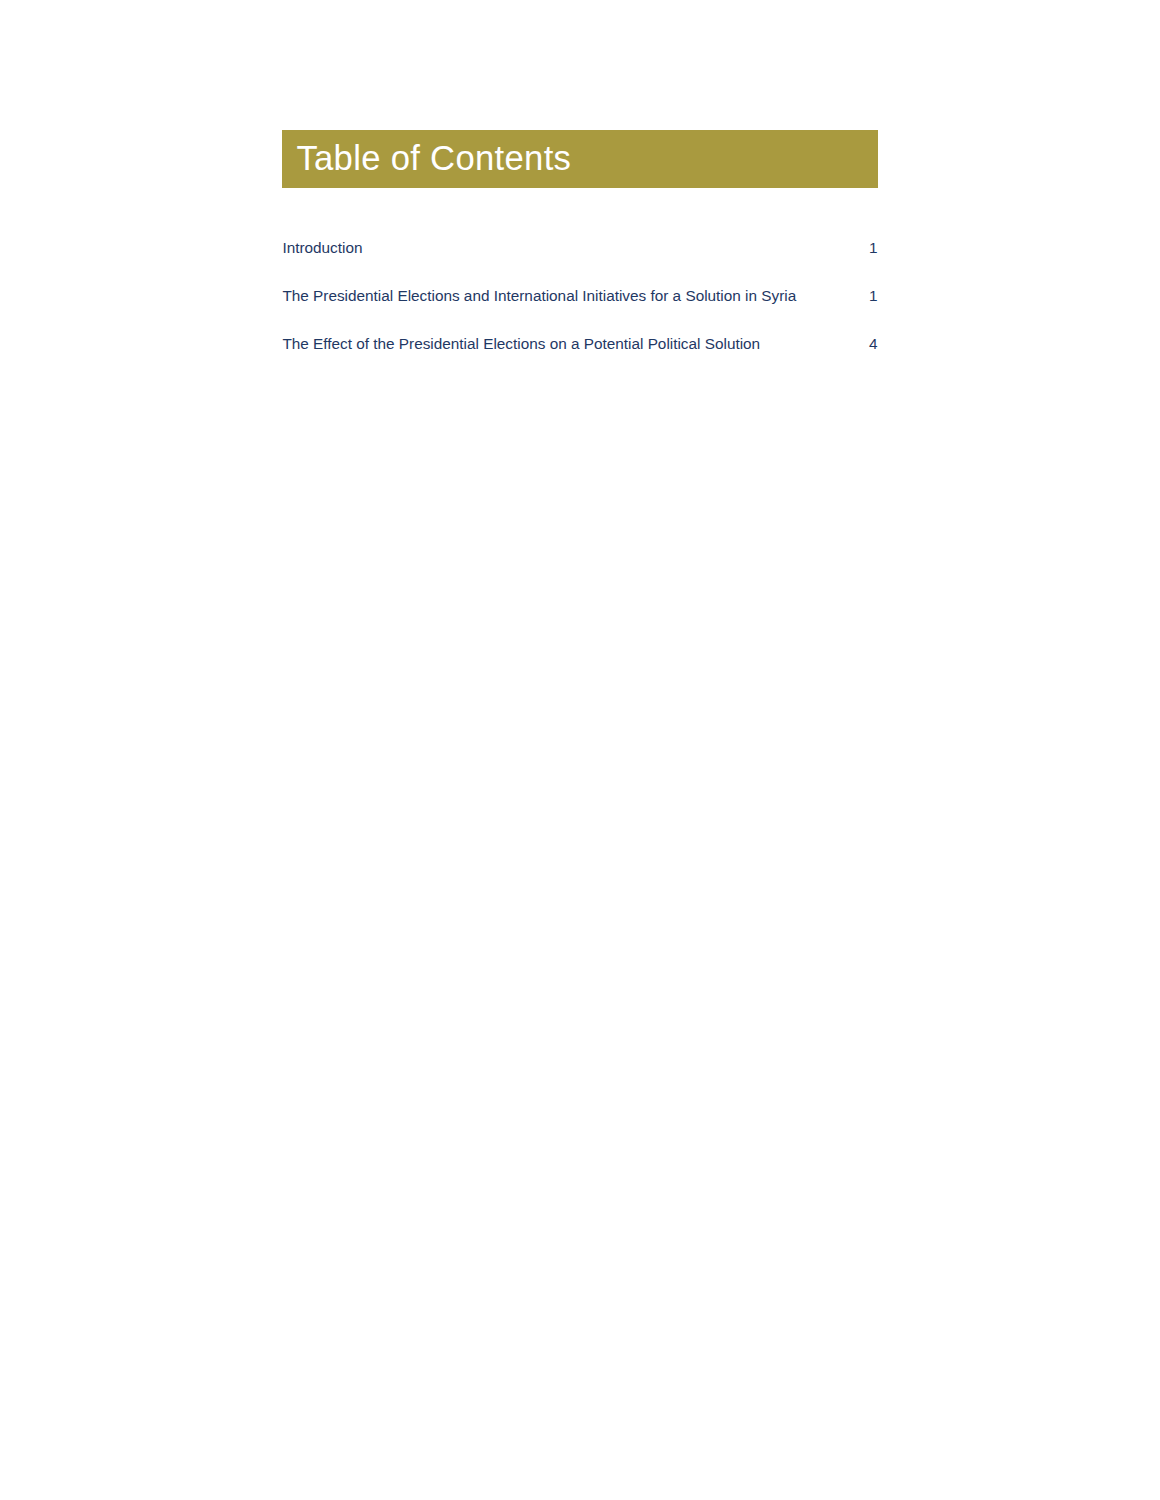Table of Contents
Introduction 1
The Presidential Elections and International Initiatives for a Solution in Syria 1
The Effect of the Presidential Elections on a Potential Political Solution 4